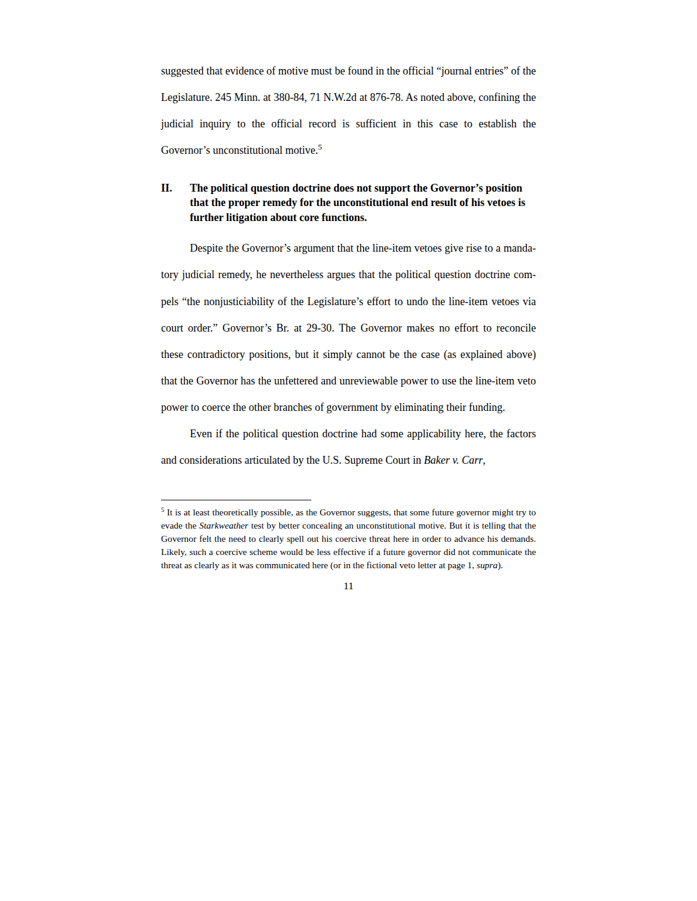suggested that evidence of motive must be found in the official “journal entries” of the Legislature. 245 Minn. at 380-84, 71 N.W.2d at 876-78. As noted above, confining the judicial inquiry to the official record is sufficient in this case to establish the Governor’s unconstitutional motive.5
II. The political question doctrine does not support the Governor’s position that the proper remedy for the unconstitutional end result of his vetoes is further litigation about core functions.
Despite the Governor’s argument that the line-item vetoes give rise to a mandatory judicial remedy, he nevertheless argues that the political question doctrine compels “the nonjusticiability of the Legislature’s effort to undo the line-item vetoes via court order.” Governor’s Br. at 29-30. The Governor makes no effort to reconcile these contradictory positions, but it simply cannot be the case (as explained above) that the Governor has the unfettered and unreviewable power to use the line-item veto power to coerce the other branches of government by eliminating their funding.
Even if the political question doctrine had some applicability here, the factors and considerations articulated by the U.S. Supreme Court in Baker v. Carr,
5 It is at least theoretically possible, as the Governor suggests, that some future governor might try to evade the Starkweather test by better concealing an unconstitutional motive. But it is telling that the Governor felt the need to clearly spell out his coercive threat here in order to advance his demands. Likely, such a coercive scheme would be less effective if a future governor did not communicate the threat as clearly as it was communicated here (or in the fictional veto letter at page 1, supra).
11